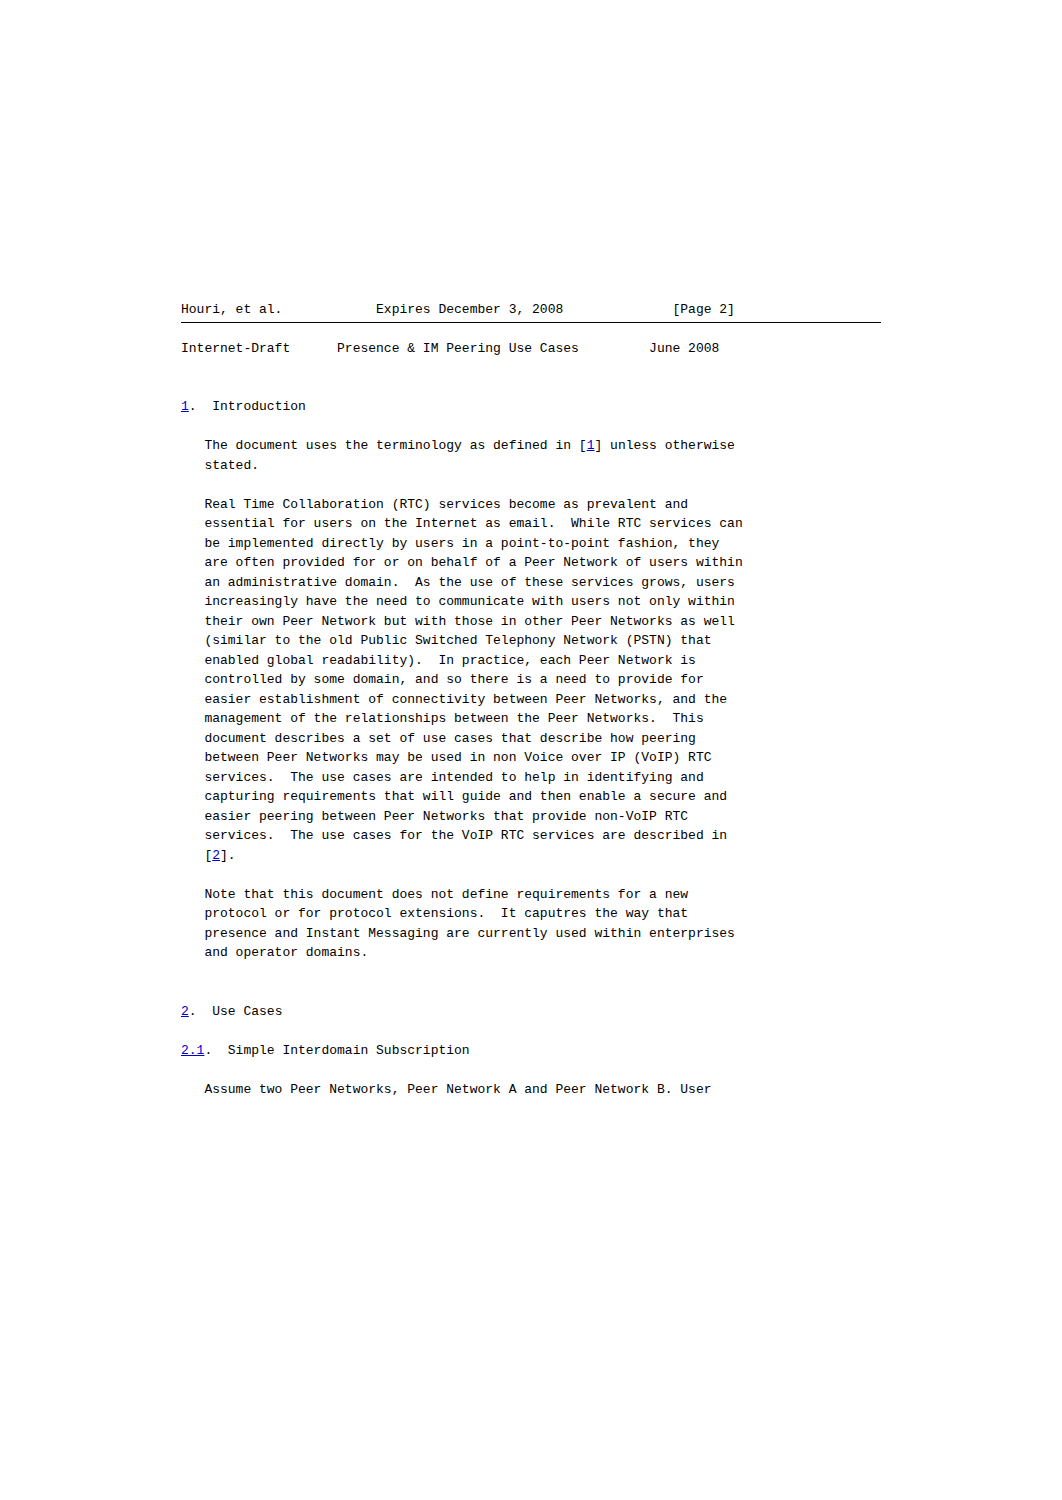Houri, et al.            Expires December 3, 2008              [Page 2]
Internet-Draft      Presence & IM Peering Use Cases         June 2008


1.  Introduction

   The document uses the terminology as defined in [1] unless otherwise
   stated.

   Real Time Collaboration (RTC) services become as prevalent and
   essential for users on the Internet as email.  While RTC services can
   be implemented directly by users in a point-to-point fashion, they
   are often provided for or on behalf of a Peer Network of users within
   an administrative domain.  As the use of these services grows, users
   increasingly have the need to communicate with users not only within
   their own Peer Network but with those in other Peer Networks as well
   (similar to the old Public Switched Telephony Network (PSTN) that
   enabled global readability).  In practice, each Peer Network is
   controlled by some domain, and so there is a need to provide for
   easier establishment of connectivity between Peer Networks, and the
   management of the relationships between the Peer Networks.  This
   document describes a set of use cases that describe how peering
   between Peer Networks may be used in non Voice over IP (VoIP) RTC
   services.  The use cases are intended to help in identifying and
   capturing requirements that will guide and then enable a secure and
   easier peering between Peer Networks that provide non-VoIP RTC
   services.  The use cases for the VoIP RTC services are described in
   [2].

   Note that this document does not define requirements for a new
   protocol or for protocol extensions.  It caputres the way that
   presence and Instant Messaging are currently used within enterprises
   and operator domains.


2.  Use Cases

2.1.  Simple Interdomain Subscription

   Assume two Peer Networks, Peer Network A and Peer Network B. User